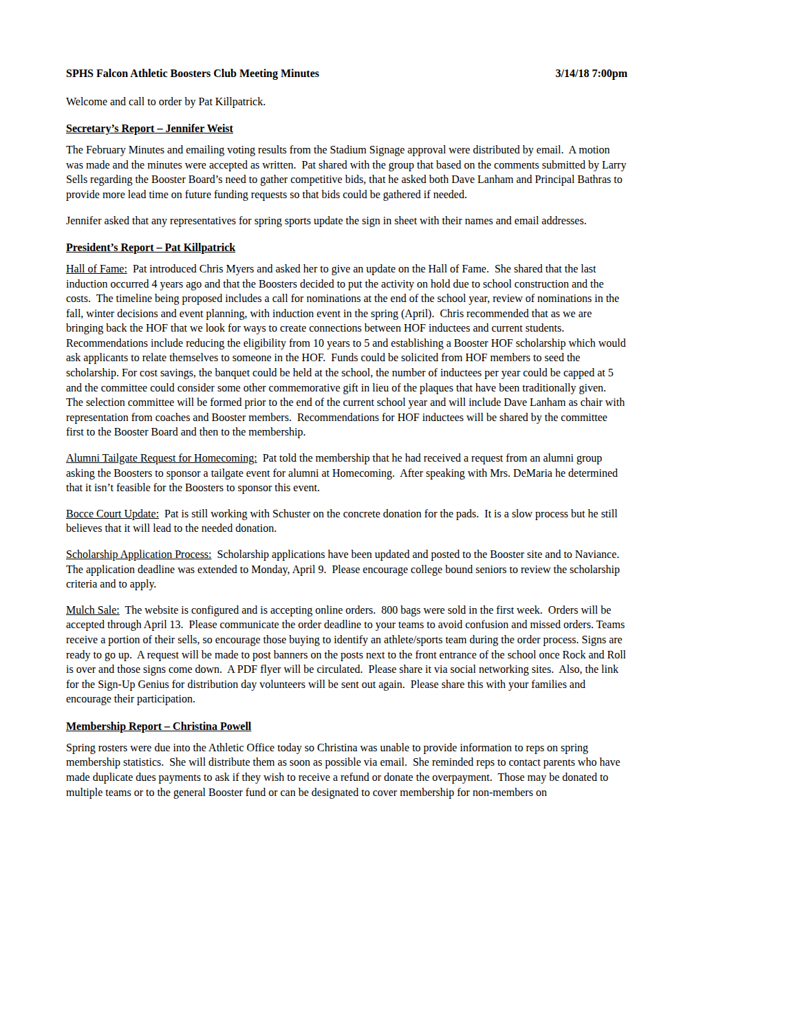SPHS Falcon Athletic Boosters Club Meeting Minutes
3/14/18 7:00pm
Welcome and call to order by Pat Killpatrick.
Secretary’s Report – Jennifer Weist
The February Minutes and emailing voting results from the Stadium Signage approval were distributed by email. A motion was made and the minutes were accepted as written. Pat shared with the group that based on the comments submitted by Larry Sells regarding the Booster Board’s need to gather competitive bids, that he asked both Dave Lanham and Principal Bathras to provide more lead time on future funding requests so that bids could be gathered if needed.
Jennifer asked that any representatives for spring sports update the sign in sheet with their names and email addresses.
President’s Report – Pat Killpatrick
Hall of Fame: Pat introduced Chris Myers and asked her to give an update on the Hall of Fame. She shared that the last induction occurred 4 years ago and that the Boosters decided to put the activity on hold due to school construction and the costs. The timeline being proposed includes a call for nominations at the end of the school year, review of nominations in the fall, winter decisions and event planning, with induction event in the spring (April). Chris recommended that as we are bringing back the HOF that we look for ways to create connections between HOF inductees and current students. Recommendations include reducing the eligibility from 10 years to 5 and establishing a Booster HOF scholarship which would ask applicants to relate themselves to someone in the HOF. Funds could be solicited from HOF members to seed the scholarship. For cost savings, the banquet could be held at the school, the number of inductees per year could be capped at 5 and the committee could consider some other commemorative gift in lieu of the plaques that have been traditionally given. The selection committee will be formed prior to the end of the current school year and will include Dave Lanham as chair with representation from coaches and Booster members. Recommendations for HOF inductees will be shared by the committee first to the Booster Board and then to the membership.
Alumni Tailgate Request for Homecoming: Pat told the membership that he had received a request from an alumni group asking the Boosters to sponsor a tailgate event for alumni at Homecoming. After speaking with Mrs. DeMaria he determined that it isn’t feasible for the Boosters to sponsor this event.
Bocce Court Update: Pat is still working with Schuster on the concrete donation for the pads. It is a slow process but he still believes that it will lead to the needed donation.
Scholarship Application Process: Scholarship applications have been updated and posted to the Booster site and to Naviance. The application deadline was extended to Monday, April 9. Please encourage college bound seniors to review the scholarship criteria and to apply.
Mulch Sale: The website is configured and is accepting online orders. 800 bags were sold in the first week. Orders will be accepted through April 13. Please communicate the order deadline to your teams to avoid confusion and missed orders. Teams receive a portion of their sells, so encourage those buying to identify an athlete/sports team during the order process. Signs are ready to go up. A request will be made to post banners on the posts next to the front entrance of the school once Rock and Roll is over and those signs come down. A PDF flyer will be circulated. Please share it via social networking sites. Also, the link for the Sign-Up Genius for distribution day volunteers will be sent out again. Please share this with your families and encourage their participation.
Membership Report – Christina Powell
Spring rosters were due into the Athletic Office today so Christina was unable to provide information to reps on spring membership statistics. She will distribute them as soon as possible via email. She reminded reps to contact parents who have made duplicate dues payments to ask if they wish to receive a refund or donate the overpayment. Those may be donated to multiple teams or to the general Booster fund or can be designated to cover membership for non-members on